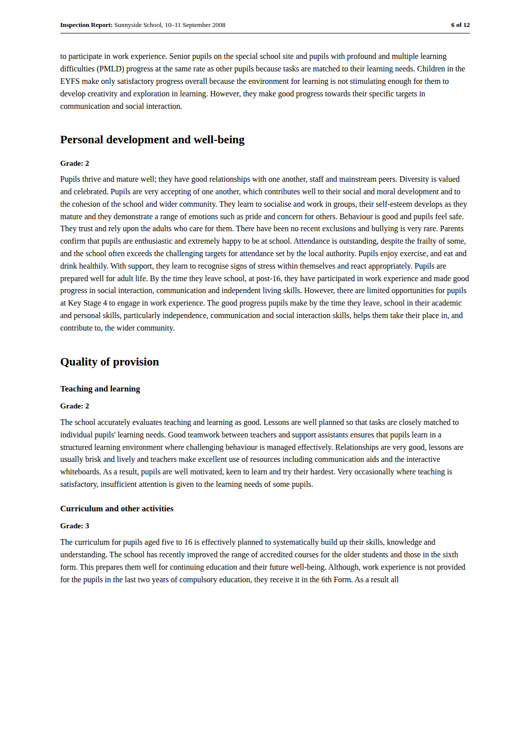Inspection Report: Sunnyside School, 10–11 September 2008
6 of 12
to participate in work experience. Senior pupils on the special school site and pupils with profound and multiple learning difficulties (PMLD) progress at the same rate as other pupils because tasks are matched to their learning needs. Children in the EYFS make only satisfactory progress overall because the environment for learning is not stimulating enough for them to develop creativity and exploration in learning. However, they make good progress towards their specific targets in communication and social interaction.
Personal development and well-being
Grade: 2
Pupils thrive and mature well; they have good relationships with one another, staff and mainstream peers. Diversity is valued and celebrated. Pupils are very accepting of one another, which contributes well to their social and moral development and to the cohesion of the school and wider community. They learn to socialise and work in groups, their self-esteem develops as they mature and they demonstrate a range of emotions such as pride and concern for others. Behaviour is good and pupils feel safe. They trust and rely upon the adults who care for them. There have been no recent exclusions and bullying is very rare. Parents confirm that pupils are enthusiastic and extremely happy to be at school. Attendance is outstanding, despite the frailty of some, and the school often exceeds the challenging targets for attendance set by the local authority. Pupils enjoy exercise, and eat and drink healthily. With support, they learn to recognise signs of stress within themselves and react appropriately. Pupils are prepared well for adult life. By the time they leave school, at post-16, they have participated in work experience and made good progress in social interaction, communication and independent living skills. However, there are limited opportunities for pupils at Key Stage 4 to engage in work experience. The good progress pupils make by the time they leave, school in their academic and personal skills, particularly independence, communication and social interaction skills, helps them take their place in, and contribute to, the wider community.
Quality of provision
Teaching and learning
Grade: 2
The school accurately evaluates teaching and learning as good. Lessons are well planned so that tasks are closely matched to individual pupils' learning needs. Good teamwork between teachers and support assistants ensures that pupils learn in a structured learning environment where challenging behaviour is managed effectively. Relationships are very good, lessons are usually brisk and lively and teachers make excellent use of resources including communication aids and the interactive whiteboards. As a result, pupils are well motivated, keen to learn and try their hardest. Very occasionally where teaching is satisfactory, insufficient attention is given to the learning needs of some pupils.
Curriculum and other activities
Grade: 3
The curriculum for pupils aged five to 16 is effectively planned to systematically build up their skills, knowledge and understanding. The school has recently improved the range of accredited courses for the older students and those in the sixth form. This prepares them well for continuing education and their future well-being. Although, work experience is not provided for the pupils in the last two years of compulsory education, they receive it in the 6th Form. As a result all